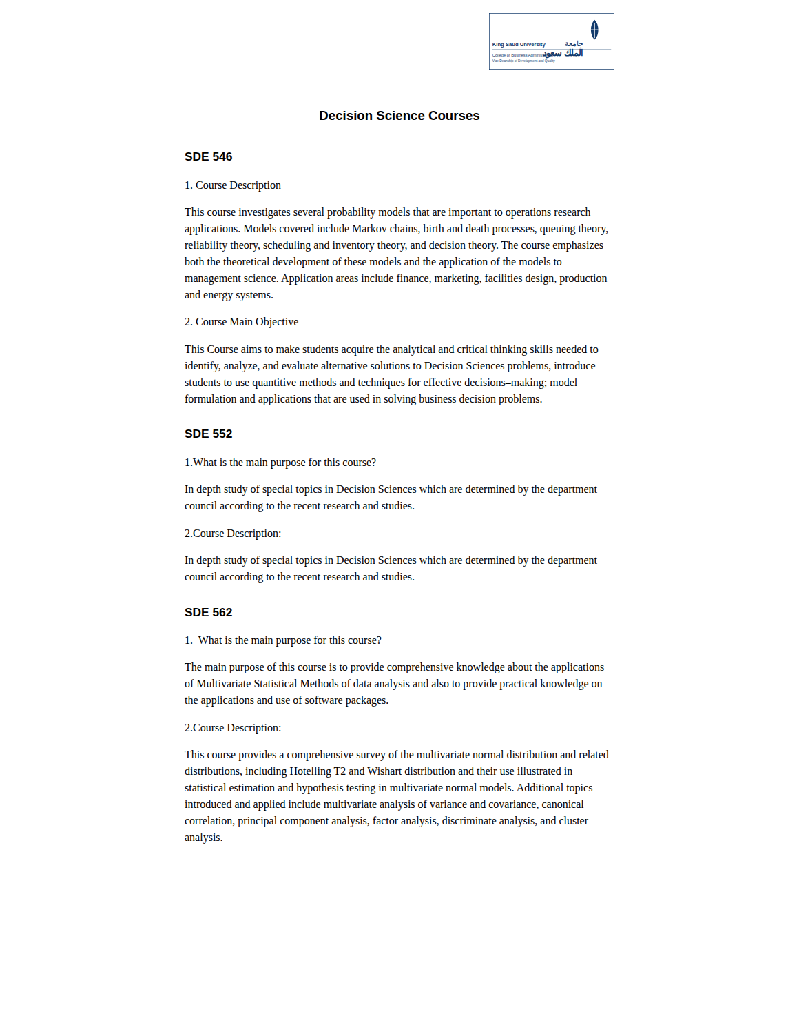Decision Science Courses
SDE 546
1. Course Description
This course investigates several probability models that are important to operations research applications. Models covered include Markov chains, birth and death processes, queuing theory, reliability theory, scheduling and inventory theory, and decision theory. The course emphasizes both the theoretical development of these models and the application of the models to management science. Application areas include finance, marketing, facilities design, production and energy systems.
2. Course Main Objective
This Course aims to make students acquire the analytical and critical thinking skills needed to identify, analyze, and evaluate alternative solutions to Decision Sciences problems, introduce students to use quantitive methods and techniques for effective decisions–making; model formulation and applications that are used in solving business decision problems.
SDE 552
1.What is the main purpose for this course?
In depth study of special topics in Decision Sciences which are determined by the department council according to the recent research and studies.
2.Course Description:
In depth study of special topics in Decision Sciences which are determined by the department council according to the recent research and studies.
SDE 562
1. What is the main purpose for this course?
The main purpose of this course is to provide comprehensive knowledge about the applications of Multivariate Statistical Methods of data analysis and also to provide practical knowledge on the applications and use of software packages.
2.Course Description:
This course provides a comprehensive survey of the multivariate normal distribution and related distributions, including Hotelling T2 and Wishart distribution and their use illustrated in statistical estimation and hypothesis testing in multivariate normal models. Additional topics introduced and applied include multivariate analysis of variance and covariance, canonical correlation, principal component analysis, factor analysis, discriminate analysis, and cluster analysis.